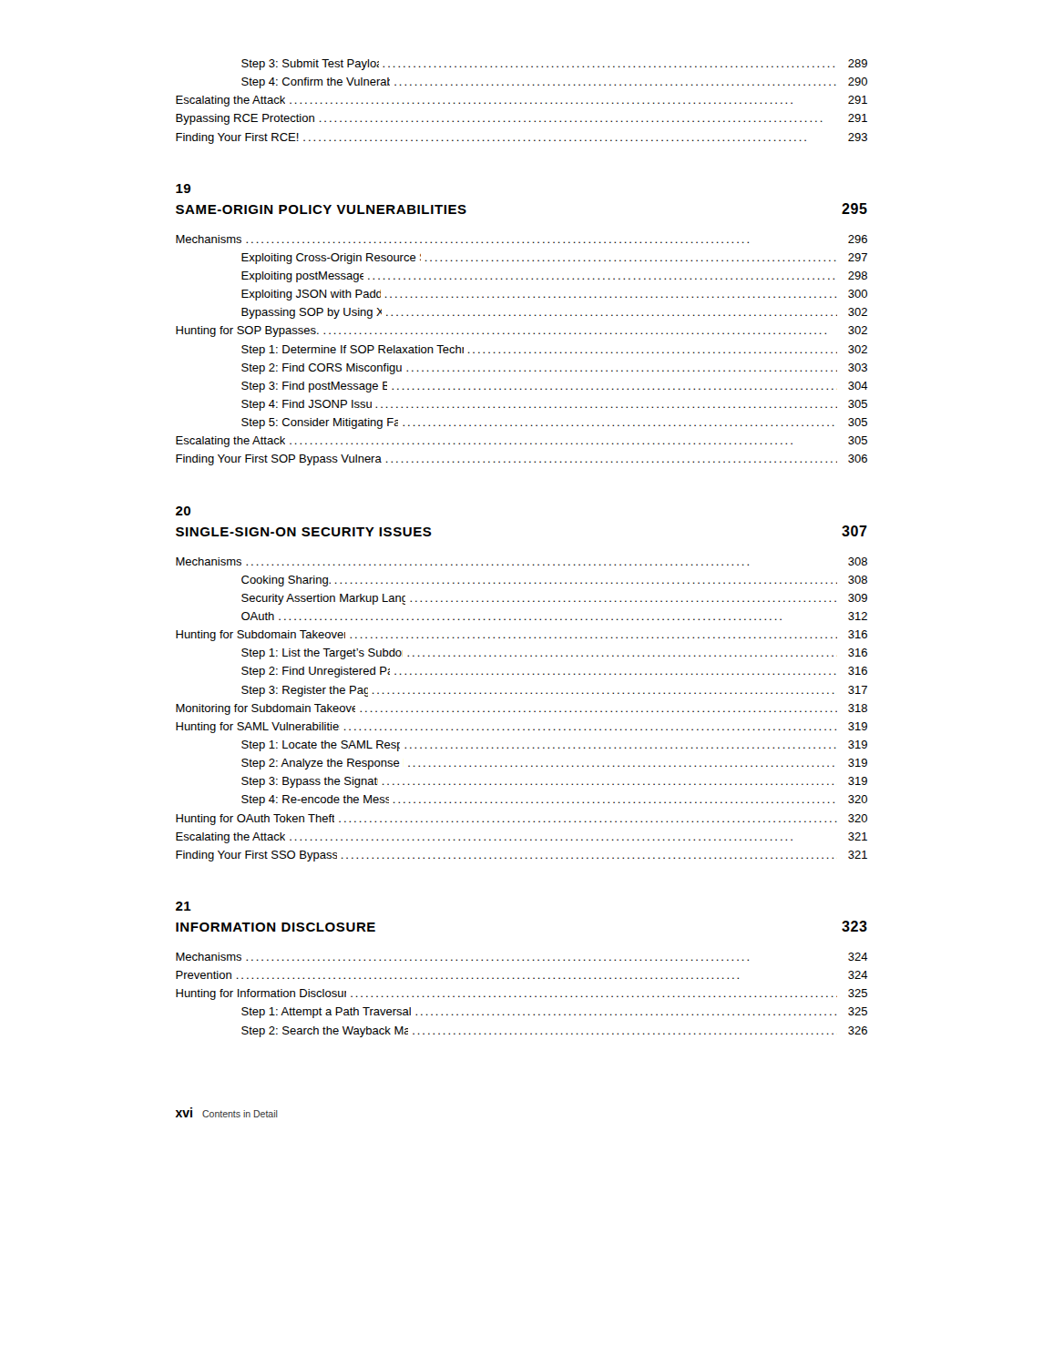Step 3: Submit Test Payloads ................................................................................................... 289
Step 4: Confirm the Vulnerability. ................................................................................................... 290
Escalating the Attack ................................................................................................... 291
Bypassing RCE Protection ................................................................................................... 291
Finding Your First RCE! ................................................................................................... 293
19
Same-Origin Policy Vulnerabilities 295
Mechanisms ................................................................................................... 296
Exploiting Cross-Origin Resource Sharing. ................................................................................................... 297
Exploiting postMessage() ................................................................................................... 298
Exploiting JSON with Padding ................................................................................................... 300
Bypassing SOP by Using XSS ................................................................................................... 302
Hunting for SOP Bypasses. ................................................................................................... 302
Step 1: Determine If SOP Relaxation Techniques Are Used ................................................................................................... 302
Step 2: Find CORS Misconfiguration ................................................................................................... 303
Step 3: Find postMessage Bugs ................................................................................................... 304
Step 4: Find JSONP Issues ................................................................................................... 305
Step 5: Consider Mitigating Factors ................................................................................................... 305
Escalating the Attack ................................................................................................... 305
Finding Your First SOP Bypass Vulnerability! ................................................................................................... 306
20
Single-Sign-On Security Issues 307
Mechanisms ................................................................................................... 308
Cooking Sharing. ................................................................................................... 308
Security Assertion Markup Language. ................................................................................................... 309
OAuth ................................................................................................... 312
Hunting for Subdomain Takeovers ................................................................................................... 316
Step 1: List the Target’s Subdomains ................................................................................................... 316
Step 2: Find Unregistered Pages ................................................................................................... 316
Step 3: Register the Page. ................................................................................................... 317
Monitoring for Subdomain Takeovers ................................................................................................... 318
Hunting for SAML Vulnerabilities ................................................................................................... 319
Step 1: Locate the SAML Response ................................................................................................... 319
Step 2: Analyze the Response Fields ................................................................................................... 319
Step 3: Bypass the Signature ................................................................................................... 319
Step 4: Re-encode the Message ................................................................................................... 320
Hunting for OAuth Token Theft. ................................................................................................... 320
Escalating the Attack ................................................................................................... 321
Finding Your First SSO Bypass! ................................................................................................... 321
21
Information Disclosure 323
Mechanisms ................................................................................................... 324
Prevention ................................................................................................... 324
Hunting for Information Disclosure ................................................................................................... 325
Step 1: Attempt a Path Traversal Attack ................................................................................................... 325
Step 2: Search the Wayback Machine. ................................................................................................... 326
xvi Contents in Detail